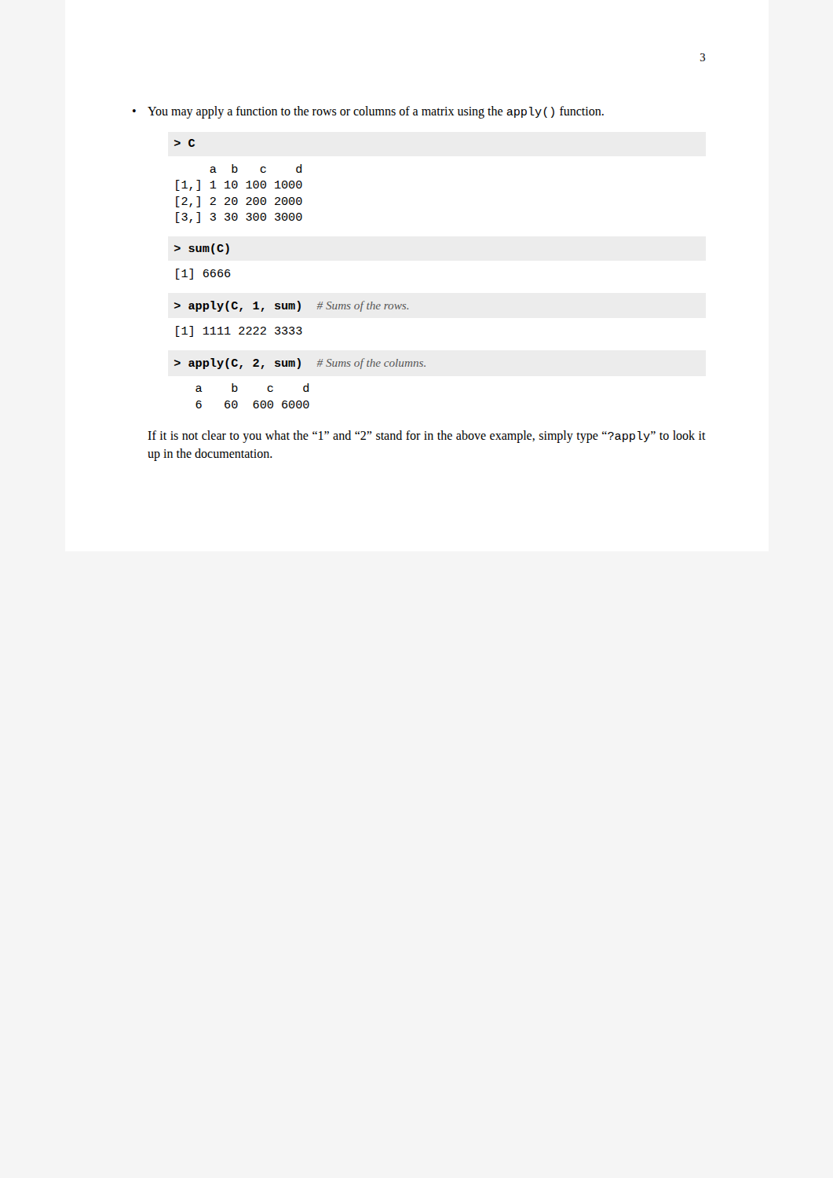3
You may apply a function to the rows or columns of a matrix using the apply() function.
> C
     a  b   c    d
[1,] 1 10 100 1000
[2,] 2 20 200 2000
[3,] 3 30 300 3000
> sum(C)
[1] 6666
> apply(C, 1, sum)  # Sums of the rows.
[1] 1111 2222 3333
> apply(C, 2, sum)  # Sums of the columns.
   a    b    c    d
   6   60  600 6000
If it is not clear to you what the “1” and “2” stand for in the above example, simply type “?apply” to look it up in the documentation.